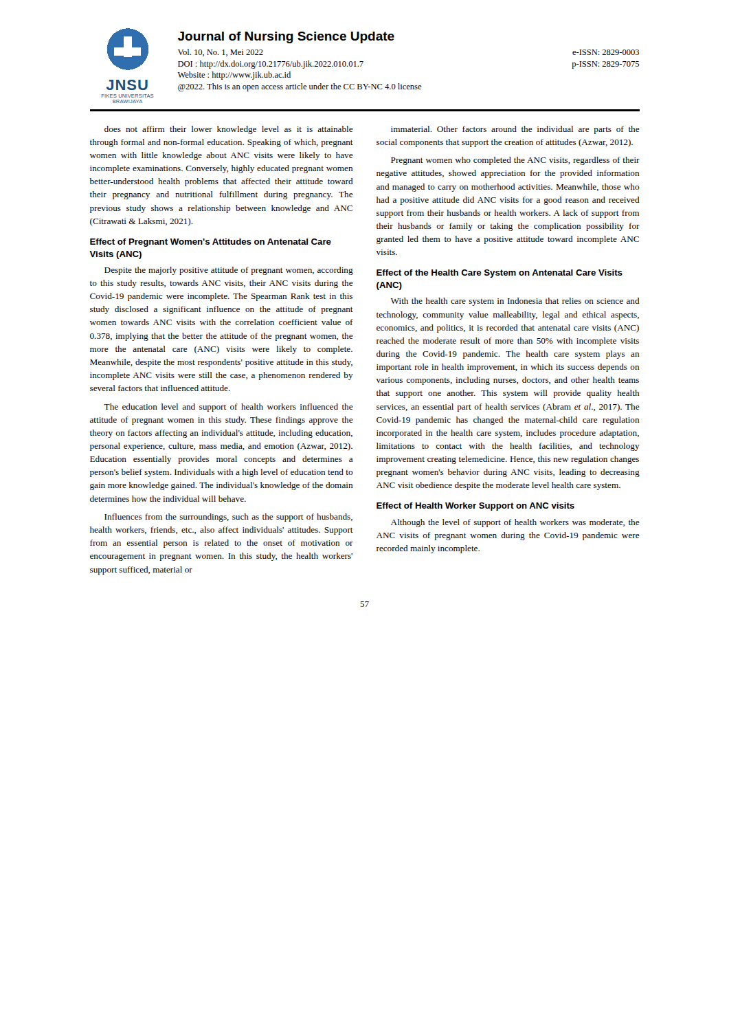JNSU
FIKES UNIVERSITAS BRAWIJAYA
Journal of Nursing Science Update
Vol. 10, No. 1, Mei 2022
e-ISSN: 2829-0003
DOI : http://dx.doi.org/10.21776/ub.jik.2022.010.01.7
p-ISSN: 2829-7075
Website : http://www.jik.ub.ac.id
@2022. This is an open access article under the CC BY-NC 4.0 license
does not affirm their lower knowledge level as it is attainable through formal and non-formal education. Speaking of which, pregnant women with little knowledge about ANC visits were likely to have incomplete examinations. Conversely, highly educated pregnant women better-understood health problems that affected their attitude toward their pregnancy and nutritional fulfillment during pregnancy. The previous study shows a relationship between knowledge and ANC (Citrawati & Laksmi, 2021).
Effect of Pregnant Women's Attitudes on Antenatal Care Visits (ANC)
Despite the majorly positive attitude of pregnant women, according to this study results, towards ANC visits, their ANC visits during the Covid-19 pandemic were incomplete. The Spearman Rank test in this study disclosed a significant influence on the attitude of pregnant women towards ANC visits with the correlation coefficient value of 0.378, implying that the better the attitude of the pregnant women, the more the antenatal care (ANC) visits were likely to complete. Meanwhile, despite the most respondents' positive attitude in this study, incomplete ANC visits were still the case, a phenomenon rendered by several factors that influenced attitude.
The education level and support of health workers influenced the attitude of pregnant women in this study. These findings approve the theory on factors affecting an individual's attitude, including education, personal experience, culture, mass media, and emotion (Azwar, 2012). Education essentially provides moral concepts and determines a person's belief system. Individuals with a high level of education tend to gain more knowledge gained. The individual's knowledge of the domain determines how the individual will behave.
Influences from the surroundings, such as the support of husbands, health workers, friends, etc., also affect individuals' attitudes. Support from an essential person is related to the onset of motivation or encouragement in pregnant women. In this study, the health workers' support sufficed, material or
immaterial. Other factors around the individual are parts of the social components that support the creation of attitudes (Azwar, 2012).
Pregnant women who completed the ANC visits, regardless of their negative attitudes, showed appreciation for the provided information and managed to carry on motherhood activities. Meanwhile, those who had a positive attitude did ANC visits for a good reason and received support from their husbands or health workers. A lack of support from their husbands or family or taking the complication possibility for granted led them to have a positive attitude toward incomplete ANC visits.
Effect of the Health Care System on Antenatal Care Visits (ANC)
With the health care system in Indonesia that relies on science and technology, community value malleability, legal and ethical aspects, economics, and politics, it is recorded that antenatal care visits (ANC) reached the moderate result of more than 50% with incomplete visits during the Covid-19 pandemic. The health care system plays an important role in health improvement, in which its success depends on various components, including nurses, doctors, and other health teams that support one another. This system will provide quality health services, an essential part of health services (Abram et al., 2017). The Covid-19 pandemic has changed the maternal-child care regulation incorporated in the health care system, includes procedure adaptation, limitations to contact with the health facilities, and technology improvement creating telemedicine. Hence, this new regulation changes pregnant women's behavior during ANC visits, leading to decreasing ANC visit obedience despite the moderate level health care system.
Effect of Health Worker Support on ANC visits
Although the level of support of health workers was moderate, the ANC visits of pregnant women during the Covid-19 pandemic were recorded mainly incomplete.
57